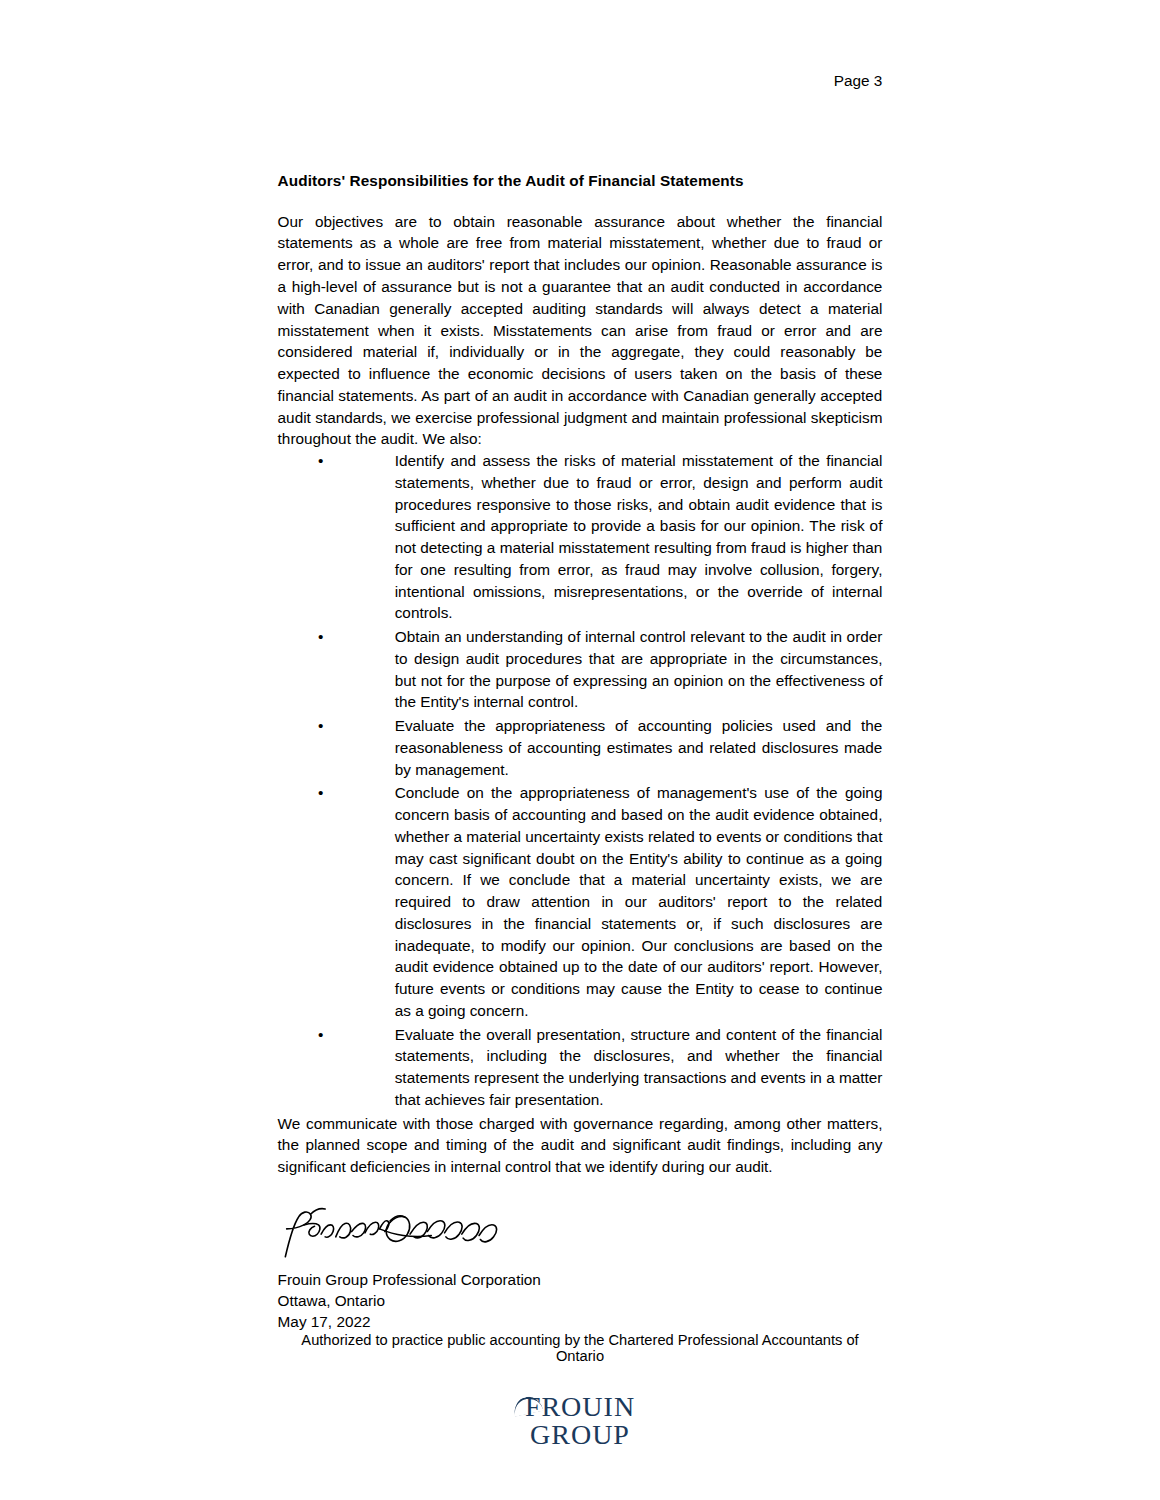Page 3
Auditors' Responsibilities for the Audit of Financial Statements
Our objectives are to obtain reasonable assurance about whether the financial statements as a whole are free from material misstatement, whether due to fraud or error, and to issue an auditors' report that includes our opinion. Reasonable assurance is a high-level of assurance but is not a guarantee that an audit conducted in accordance with Canadian generally accepted auditing standards will always detect a material misstatement when it exists. Misstatements can arise from fraud or error and are considered material if, individually or in the aggregate, they could reasonably be expected to influence the economic decisions of users taken on the basis of these financial statements. As part of an audit in accordance with Canadian generally accepted audit standards, we exercise professional judgment and maintain professional skepticism throughout the audit. We also:
Identify and assess the risks of material misstatement of the financial statements, whether due to fraud or error, design and perform audit procedures responsive to those risks, and obtain audit evidence that is sufficient and appropriate to provide a basis for our opinion. The risk of not detecting a material misstatement resulting from fraud is higher than for one resulting from error, as fraud may involve collusion, forgery, intentional omissions, misrepresentations, or the override of internal controls.
Obtain an understanding of internal control relevant to the audit in order to design audit procedures that are appropriate in the circumstances, but not for the purpose of expressing an opinion on the effectiveness of the Entity's internal control.
Evaluate the appropriateness of accounting policies used and the reasonableness of accounting estimates and related disclosures made by management.
Conclude on the appropriateness of management's use of the going concern basis of accounting and based on the audit evidence obtained, whether a material uncertainty exists related to events or conditions that may cast significant doubt on the Entity's ability to continue as a going concern. If we conclude that a material uncertainty exists, we are required to draw attention in our auditors' report to the related disclosures in the financial statements or, if such disclosures are inadequate, to modify our opinion. Our conclusions are based on the audit evidence obtained up to the date of our auditors' report. However, future events or conditions may cause the Entity to cease to continue as a going concern.
Evaluate the overall presentation, structure and content of the financial statements, including the disclosures, and whether the financial statements represent the underlying transactions and events in a matter that achieves fair presentation.
We communicate with those charged with governance regarding, among other matters, the planned scope and timing of the audit and significant audit findings, including any significant deficiencies in internal control that we identify during our audit.
Frouin Group Professional Corporation
Ottawa, Ontario
May 17, 2022
Authorized to practice public accounting by the Chartered Professional Accountants of Ontario
FROUIN
GROUP